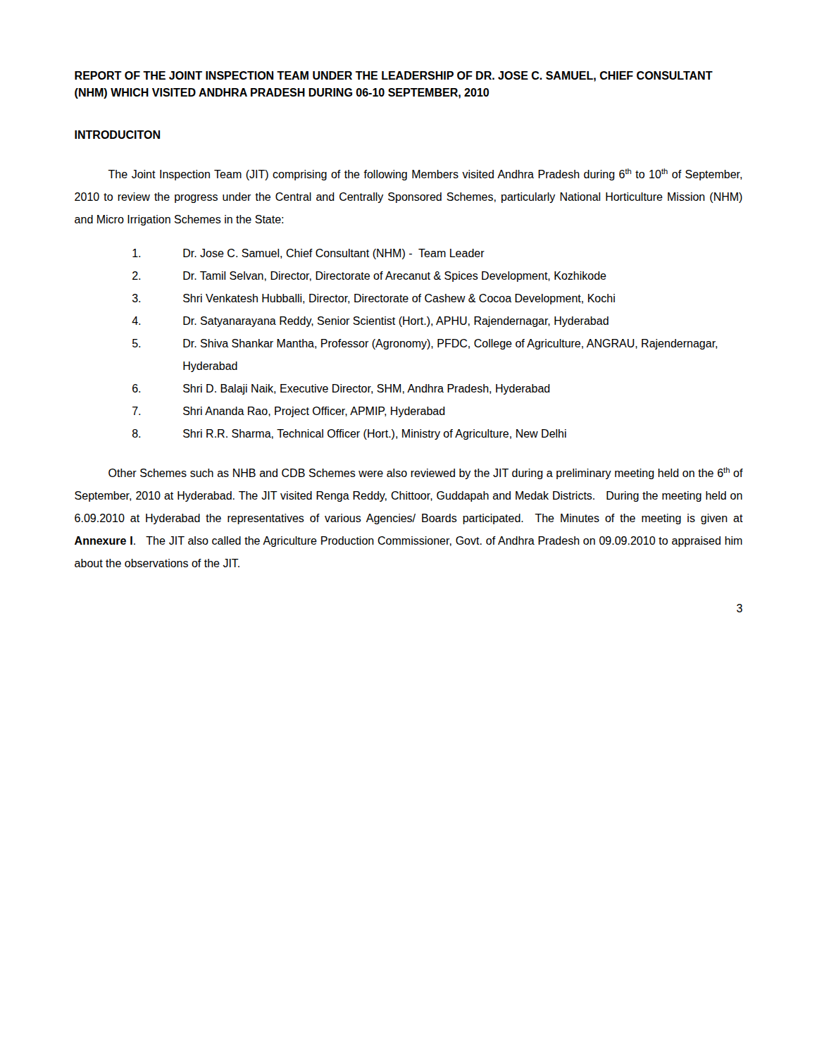Report of the Joint Inspection Team under the leadership of Dr. Jose C. Samuel, Chief Consultant (NHM) which visited Andhra Pradesh during 06-10 September, 2010
Introduciton
The Joint Inspection Team (JIT) comprising of the following Members visited Andhra Pradesh during 6th to 10th of September, 2010 to review the progress under the Central and Centrally Sponsored Schemes, particularly National Horticulture Mission (NHM) and Micro Irrigation Schemes in the State:
Dr. Jose C. Samuel, Chief Consultant (NHM) - Team Leader
Dr. Tamil Selvan, Director, Directorate of Arecanut & Spices Development, Kozhikode
Shri Venkatesh Hubballi, Director, Directorate of Cashew & Cocoa Development, Kochi
Dr. Satyanarayana Reddy, Senior Scientist (Hort.), APHU, Rajendernagar, Hyderabad
Dr. Shiva Shankar Mantha, Professor (Agronomy), PFDC, College of Agriculture, ANGRAU, Rajendernagar, Hyderabad
Shri D. Balaji Naik, Executive Director, SHM, Andhra Pradesh, Hyderabad
Shri Ananda Rao, Project Officer, APMIP, Hyderabad
Shri R.R. Sharma, Technical Officer (Hort.), Ministry of Agriculture, New Delhi
Other Schemes such as NHB and CDB Schemes were also reviewed by the JIT during a preliminary meeting held on the 6th of September, 2010 at Hyderabad. The JIT visited Renga Reddy, Chittoor, Guddapah and Medak Districts. During the meeting held on 6.09.2010 at Hyderabad the representatives of various Agencies/ Boards participated. The Minutes of the meeting is given at Annexure I. The JIT also called the Agriculture Production Commissioner, Govt. of Andhra Pradesh on 09.09.2010 to appraised him about the observations of the JIT.
3